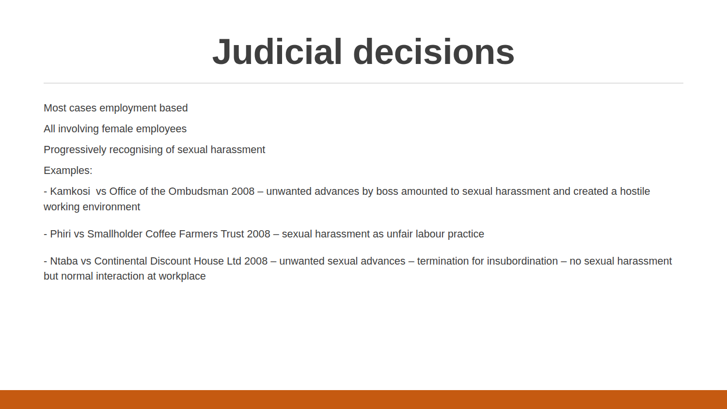Judicial decisions
Most cases employment based
All involving female employees
Progressively recognising of sexual harassment
Examples:
- Kamkosi vs Office of the Ombudsman 2008 – unwanted advances by boss amounted to sexual harassment and created a hostile working environment
- Phiri vs Smallholder Coffee Farmers Trust 2008 – sexual harassment as unfair labour practice
- Ntaba vs Continental Discount House Ltd 2008 – unwanted sexual advances – termination for insubordination – no sexual harassment but normal interaction at workplace